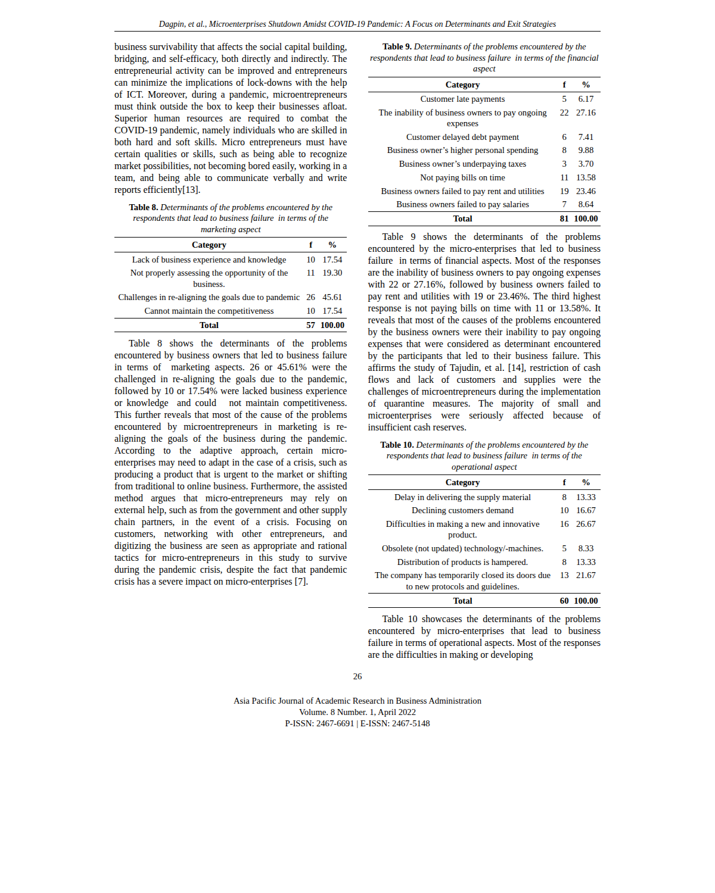Dagpin, et al., Microenterprises Shutdown Amidst COVID-19 Pandemic: A Focus on Determinants and Exit Strategies
business survivability that affects the social capital building, bridging, and self-efficacy, both directly and indirectly. The entrepreneurial activity can be improved and entrepreneurs can minimize the implications of lock-downs with the help of ICT. Moreover, during a pandemic, microentrepreneurs must think outside the box to keep their businesses afloat. Superior human resources are required to combat the COVID-19 pandemic, namely individuals who are skilled in both hard and soft skills. Micro entrepreneurs must have certain qualities or skills, such as being able to recognize market possibilities, not becoming bored easily, working in a team, and being able to communicate verbally and write reports efficiently[13].
Table 8. Determinants of the problems encountered by the respondents that lead to business failure in terms of the marketing aspect
| Category | f | % |
| --- | --- | --- |
| Lack of business experience and knowledge | 10 | 17.54 |
| Not properly assessing the opportunity of the business. | 11 | 19.30 |
| Challenges in re-aligning the goals due to pandemic | 26 | 45.61 |
| Cannot maintain the competitiveness | 10 | 17.54 |
| Total | 57 | 100.00 |
Table 8 shows the determinants of the problems encountered by business owners that led to business failure in terms of marketing aspects. 26 or 45.61% were the challenged in re-aligning the goals due to the pandemic, followed by 10 or 17.54% were lacked business experience or knowledge and could not maintain competitiveness. This further reveals that most of the cause of the problems encountered by microentrepreneurs in marketing is re-aligning the goals of the business during the pandemic. According to the adaptive approach, certain micro-enterprises may need to adapt in the case of a crisis, such as producing a product that is urgent to the market or shifting from traditional to online business. Furthermore, the assisted method argues that micro-entrepreneurs may rely on external help, such as from the government and other supply chain partners, in the event of a crisis. Focusing on customers, networking with other entrepreneurs, and digitizing the business are seen as appropriate and rational tactics for micro-entrepreneurs in this study to survive during the pandemic crisis, despite the fact that pandemic crisis has a severe impact on micro-enterprises [7].
Table 9. Determinants of the problems encountered by the respondents that lead to business failure in terms of the financial aspect
| Category | f | % |
| --- | --- | --- |
| Customer late payments | 5 | 6.17 |
| The inability of business owners to pay ongoing expenses | 22 | 27.16 |
| Customer delayed debt payment | 6 | 7.41 |
| Business owner’s higher personal spending | 8 | 9.88 |
| Business owner’s underpaying taxes | 3 | 3.70 |
| Not paying bills on time | 11 | 13.58 |
| Business owners failed to pay rent and utilities | 19 | 23.46 |
| Business owners failed to pay salaries | 7 | 8.64 |
| Total | 81 | 100.00 |
Table 9 shows the determinants of the problems encountered by the micro-enterprises that led to business failure in terms of financial aspects. Most of the responses are the inability of business owners to pay ongoing expenses with 22 or 27.16%, followed by business owners failed to pay rent and utilities with 19 or 23.46%. The third highest response is not paying bills on time with 11 or 13.58%. It reveals that most of the causes of the problems encountered by the business owners were their inability to pay ongoing expenses that were considered as determinant encountered by the participants that led to their business failure. This affirms the study of Tajudin, et al. [14], restriction of cash flows and lack of customers and supplies were the challenges of microentrepreneurs during the implementation of quarantine measures. The majority of small and microenterprises were seriously affected because of insufficient cash reserves.
Table 10. Determinants of the problems encountered by the respondents that lead to business failure in terms of the operational aspect
| Category | f | % |
| --- | --- | --- |
| Delay in delivering the supply material | 8 | 13.33 |
| Declining customers demand | 10 | 16.67 |
| Difficulties in making a new and innovative product. | 16 | 26.67 |
| Obsolete (not updated) technology/-machines. | 5 | 8.33 |
| Distribution of products is hampered. | 8 | 13.33 |
| The company has temporarily closed its doors due to new protocols and guidelines. | 13 | 21.67 |
| Total | 60 | 100.00 |
Table 10 showcases the determinants of the problems encountered by micro-enterprises that lead to business failure in terms of operational aspects. Most of the responses are the difficulties in making or developing
26
Asia Pacific Journal of Academic Research in Business Administration
Volume. 8 Number. 1, April 2022
P-ISSN: 2467-6691 | E-ISSN: 2467-5148